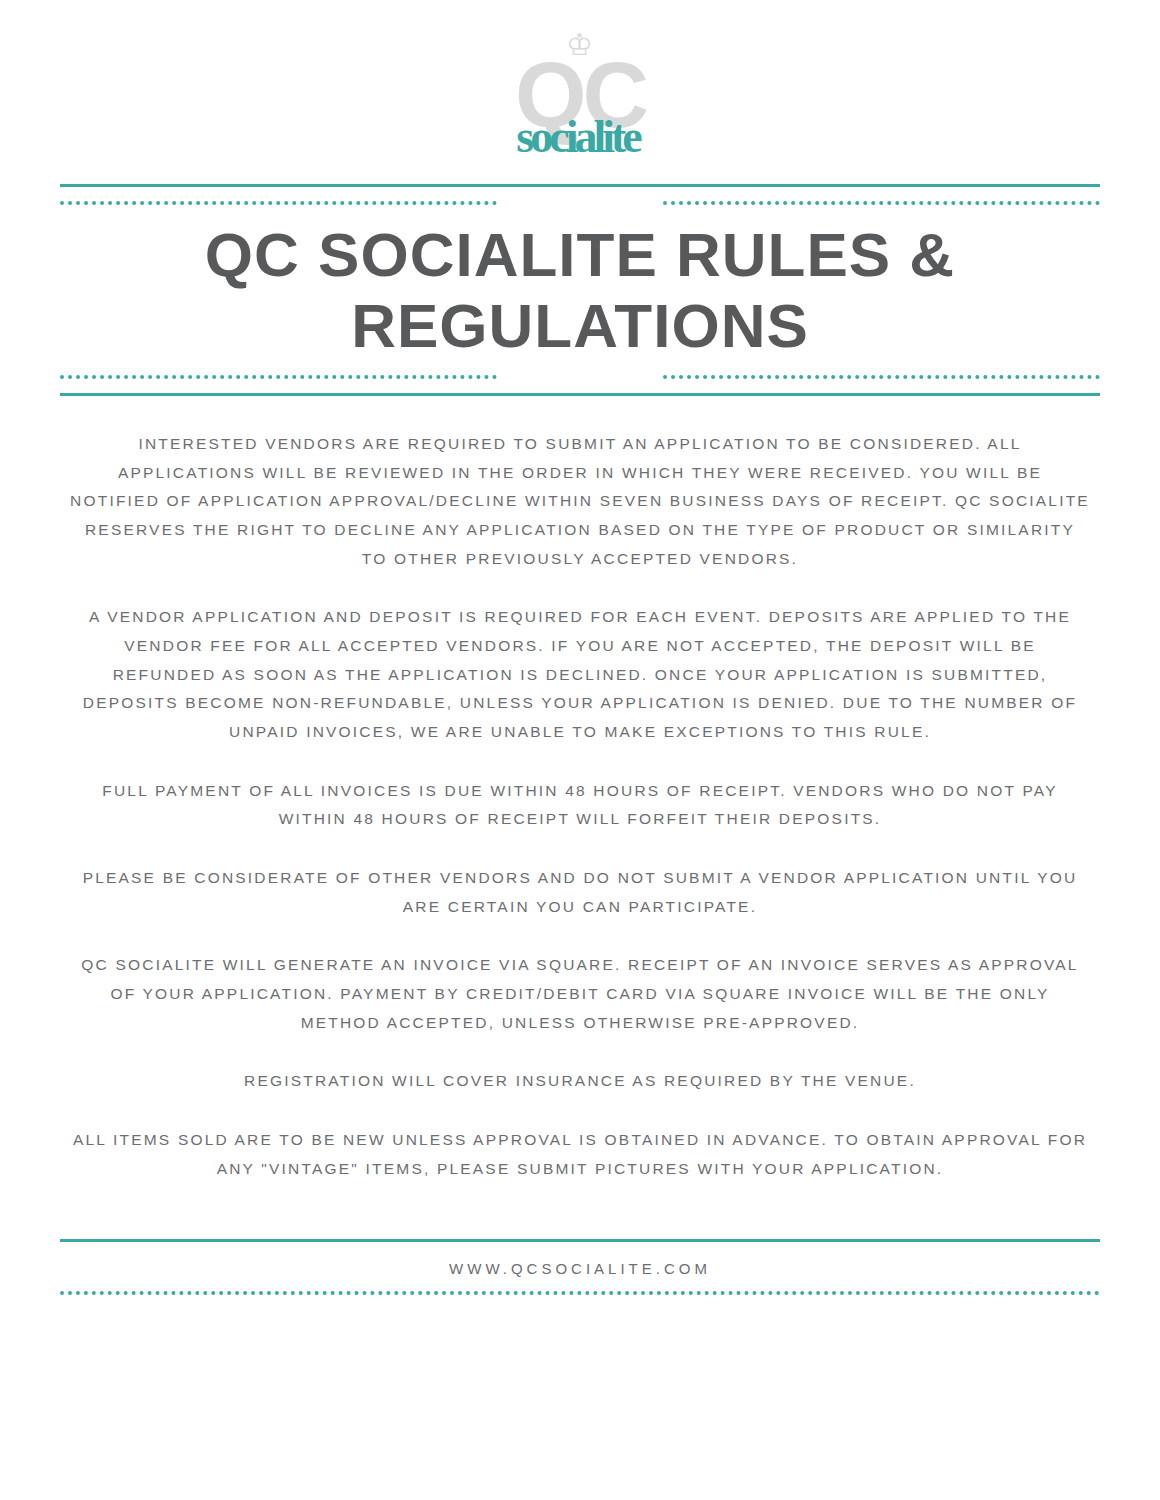♔
QCsocialite
QC Socialite Rules & Regulations
Interested vendors are required to submit an application to be considered. All applications will be reviewed in the order in which they were received. You will be notified of application approval/decline within seven business days of receipt. QC Socialite reserves the right to decline any application based on the type of product or similarity to other previously accepted vendors.
A vendor application and deposit is required for each event. Deposits are applied to the vendor fee for all accepted vendors. If you are not accepted, the deposit will be refunded as soon as the application is declined. Once your application is submitted, deposits become non-refundable, unless your application is denied. Due to the number of unpaid invoices, we are unable to make exceptions to this rule.
Full payment of all invoices is due within 48 hours of receipt. Vendors who do not pay within 48 hours of receipt will forfeit their deposits.
Please be considerate of other vendors and do not submit a vendor application until you are certain you can participate.
QC Socialite will generate an invoice via Square. Receipt of an invoice serves as approval of your application. Payment by credit/debit card via Square invoice will be the only method accepted, unless otherwise pre-approved.
Registration will cover insurance as required by the venue.
All items sold are to be new unless approval is obtained in advance. To obtain approval for any "vintage" items, please submit pictures with your application.
www.qcsocialite.com